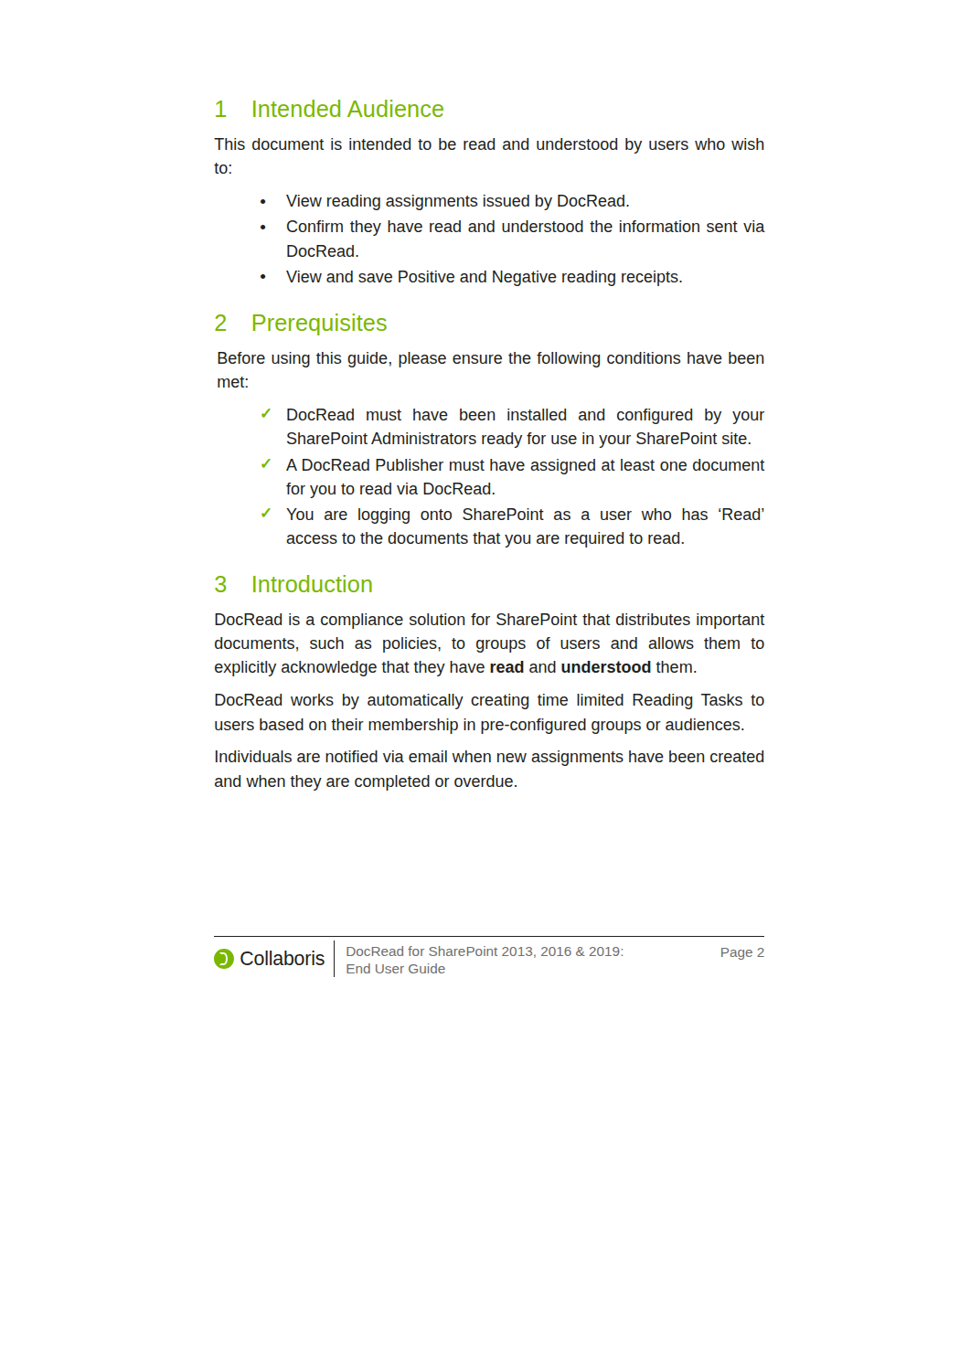1 Intended Audience
This document is intended to be read and understood by users who wish to:
View reading assignments issued by DocRead.
Confirm they have read and understood the information sent via DocRead.
View and save Positive and Negative reading receipts.
2 Prerequisites
Before using this guide, please ensure the following conditions have been met:
DocRead must have been installed and configured by your SharePoint Administrators ready for use in your SharePoint site.
A DocRead Publisher must have assigned at least one document for you to read via DocRead.
You are logging onto SharePoint as a user who has ‘Read’ access to the documents that you are required to read.
3 Introduction
DocRead is a compliance solution for SharePoint that distributes important documents, such as policies, to groups of users and allows them to explicitly acknowledge that they have read and understood them.
DocRead works by automatically creating time limited Reading Tasks to users based on their membership in pre-configured groups or audiences.
Individuals are notified via email when new assignments have been created and when they are completed or overdue.
Collaboris
DocRead for SharePoint 2013, 2016 & 2019:
End User Guide
Page 2